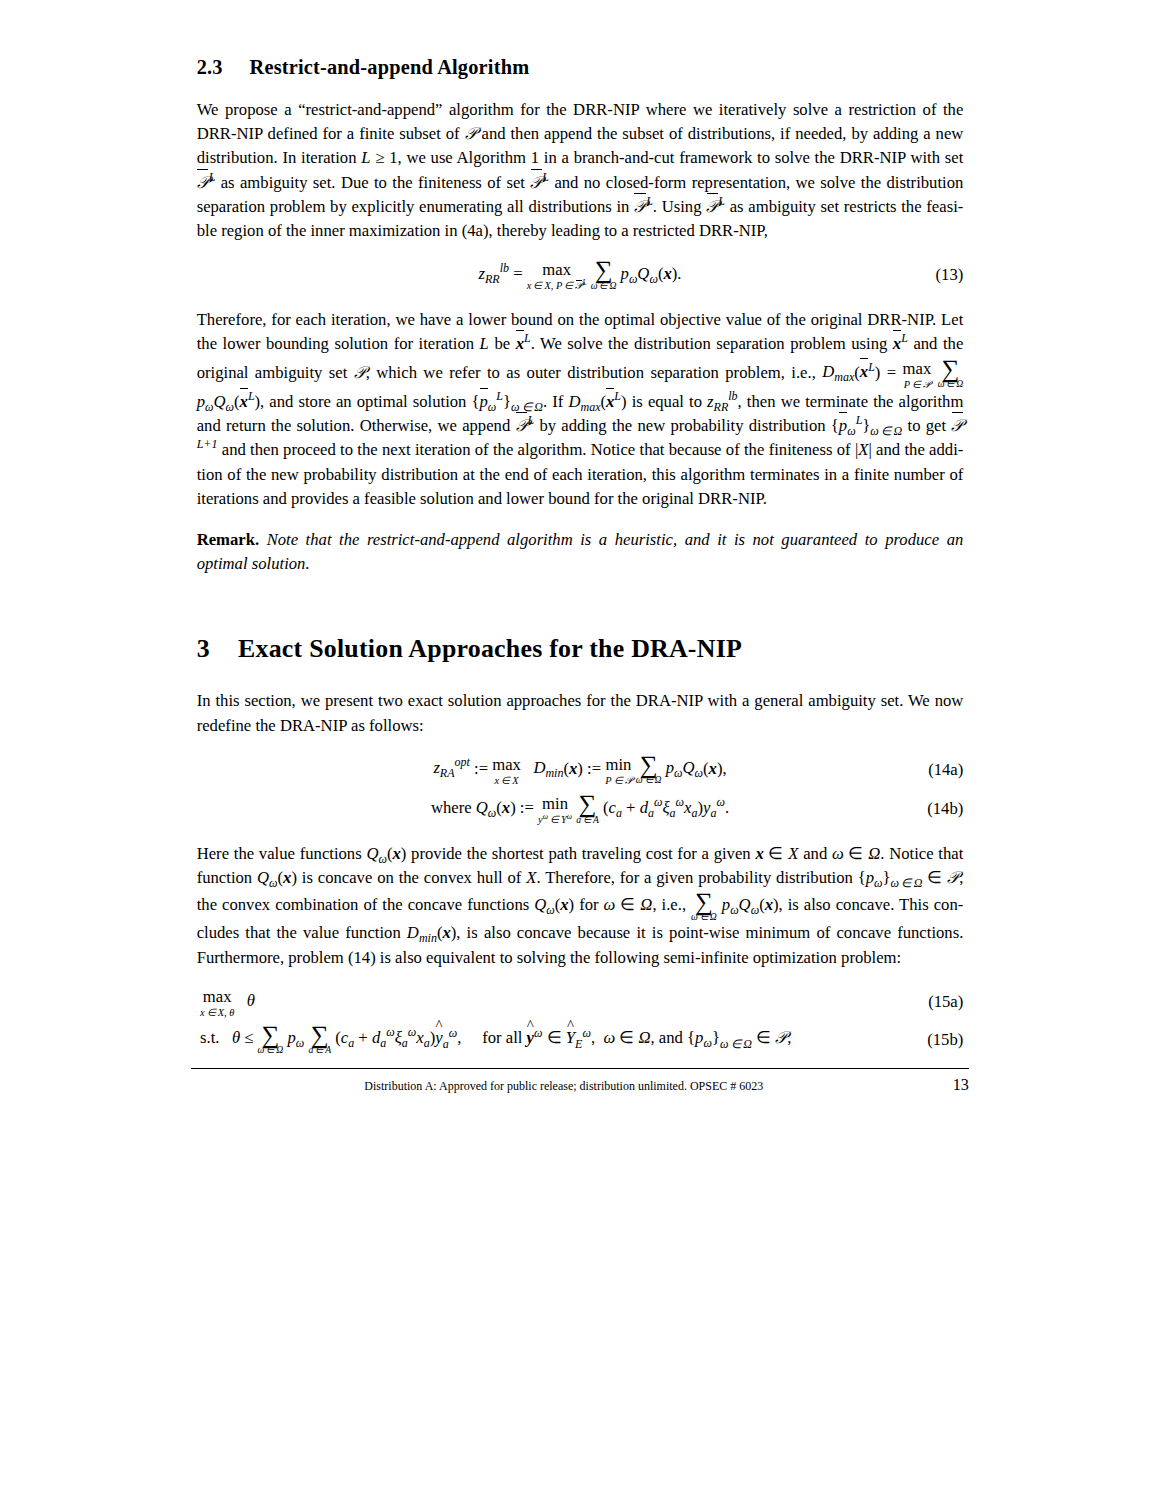2.3 Restrict-and-append Algorithm
We propose a “restrict-and-append” algorithm for the DRR-NIP where we iteratively solve a restriction of the DRR-NIP defined for a finite subset of 𝒫 and then append the subset of distributions, if needed, by adding a new distribution. In iteration L ≥ 1, we use Algorithm 1 in a branch-and-cut framework to solve the DRR-NIP with set 𝒫L as ambiguity set. Due to the finiteness of set 𝒫L and no closed-form representation, we solve the distribution separation problem by explicitly enumerating all distributions in 𝒫L. Using 𝒫L as ambiguity set restricts the feasible region of the inner maximization in (4a), thereby leading to a restricted DRR-NIP,
zRRlb = maxx ∈ X, P ∈ 𝒫L ∑ω ∈ Ω pωQω(x).
(13)
Therefore, for each iteration, we have a lower bound on the optimal objective value of the original DRR-NIP. Let the lower bounding solution for iteration L be xL. We solve the distribution separation problem using xL and the original ambiguity set 𝒫, which we refer to as outer distribution separation problem, i.e., Dmax(xL) = maxP ∈ 𝒫 ∑ω ∈ Ω pωQω(xL), and store an optimal solution {pωL}ω ∈ Ω. If Dmax(xL) is equal to zRRlb, then we terminate the algorithm and return the solution. Otherwise, we append 𝒫L by adding the new probability distribution {pωL}ω ∈ Ω to get 𝒫L+1 and then proceed to the next iteration of the algorithm. Notice that because of the finiteness of |X| and the addition of the new probability distribution at the end of each iteration, this algorithm terminates in a finite number of iterations and provides a feasible solution and lower bound for the original DRR-NIP.
Remark. Note that the restrict-and-append algorithm is a heuristic, and it is not guaranteed to produce an optimal solution.
3 Exact Solution Approaches for the DRA-NIP
In this section, we present two exact solution approaches for the DRA-NIP with a general ambiguity set. We now redefine the DRA-NIP as follows:
zRAopt := maxx ∈ X Dmin(x) := minP ∈ 𝒫 ∑ω ∈ Ω pωQω(x),
(14a)
where Qω(x) := minyω ∈ Yω ∑a ∈ A (ca + daωξaωxa)yaω.
(14b)
Here the value functions Qω(x) provide the shortest path traveling cost for a given x ∈ X and ω ∈ Ω. Notice that function Qω(x) is concave on the convex hull of X. Therefore, for a given probability distribution {pω}ω ∈ Ω ∈ 𝒫, the convex combination of the concave functions Qω(x) for ω ∈ Ω, i.e., ∑ω ∈ Ω pωQω(x), is also concave. This concludes that the value function Dmin(x), is also concave because it is point-wise minimum of concave functions. Furthermore, problem (14) is also equivalent to solving the following semi-infinite optimization problem:
maxx ∈ X, θ θ
(15a)
s.t. θ ≤ ∑ω ∈ Ω pω ∑a ∈ A (ca + daωξaωxa)yaω, for all yω ∈ YEω, ω ∈ Ω, and {pω}ω ∈ Ω ∈ 𝒫,
(15b)
Distribution A: Approved for public release; distribution unlimited. OPSEC # 6023
13